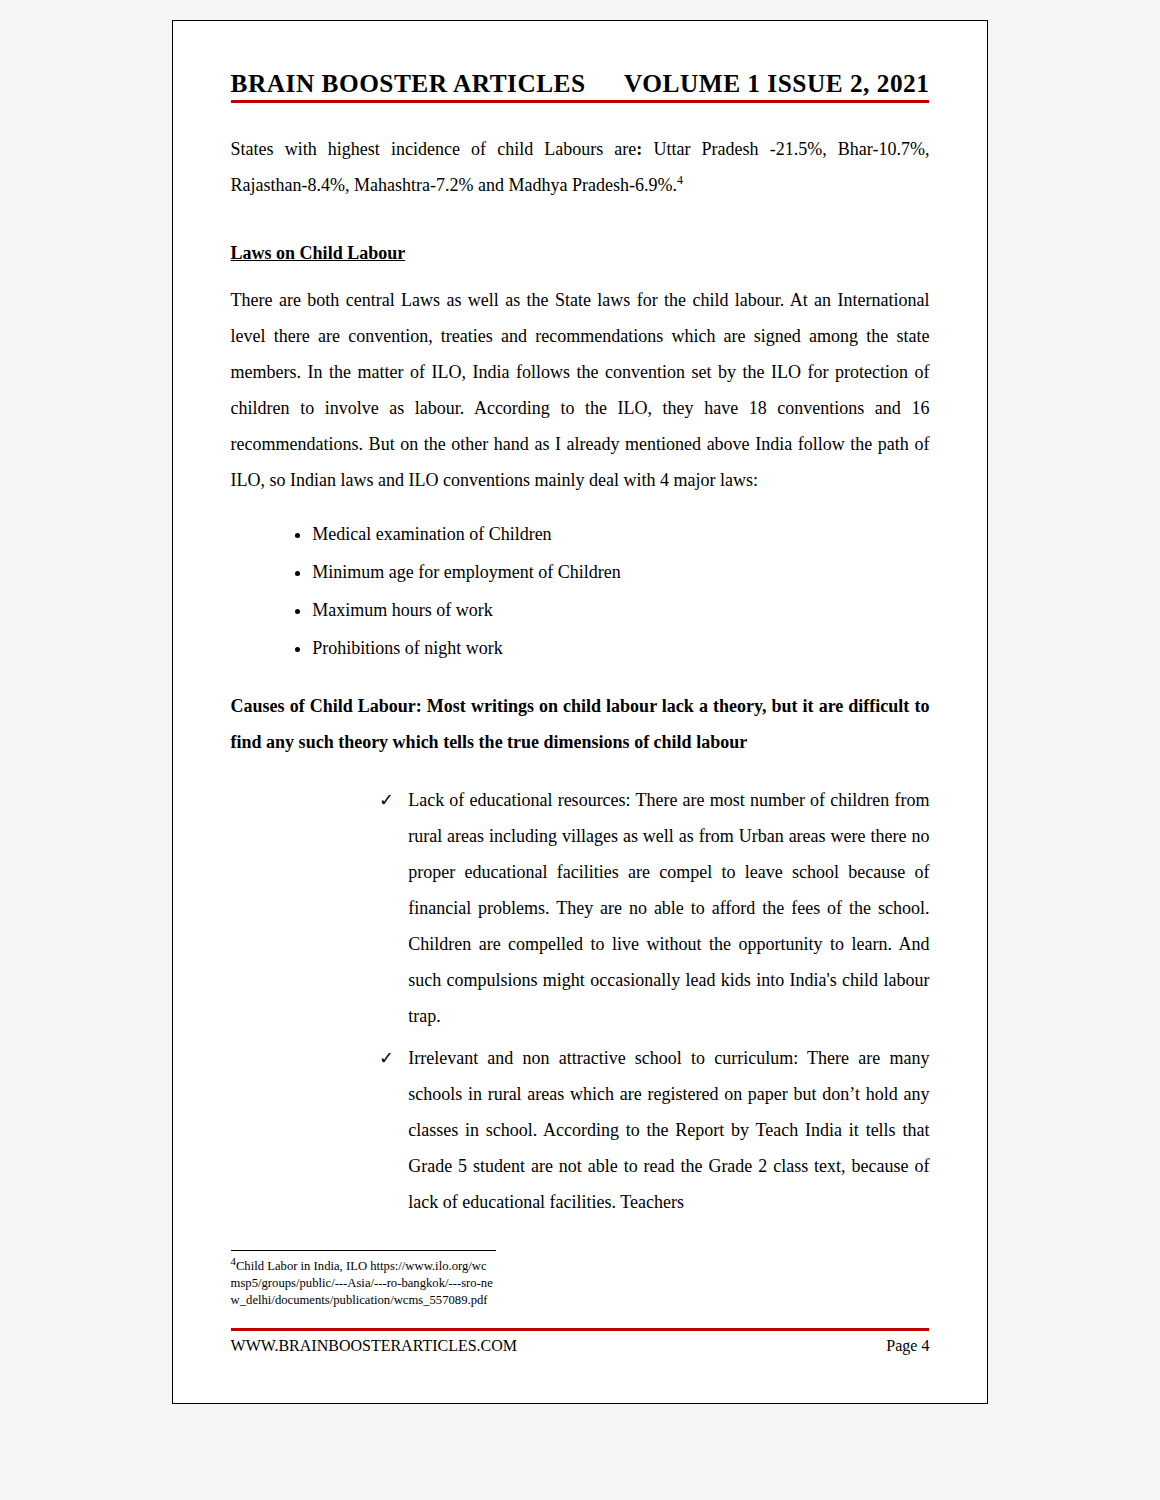BRAIN BOOSTER ARTICLES VOLUME 1 ISSUE 2, 2021
States with highest incidence of child Labours are: Uttar Pradesh -21.5%, Bhar-10.7%, Rajasthan-8.4%, Mahashtra-7.2% and Madhya Pradesh-6.9%.4
Laws on Child Labour
There are both central Laws as well as the State laws for the child labour. At an International level there are convention, treaties and recommendations which are signed among the state members. In the matter of ILO, India follows the convention set by the ILO for protection of children to involve as labour. According to the ILO, they have 18 conventions and 16 recommendations. But on the other hand as I already mentioned above India follow the path of ILO, so Indian laws and ILO conventions mainly deal with 4 major laws:
Medical examination of Children
Minimum age for employment of Children
Maximum hours of work
Prohibitions of night work
Causes of Child Labour: Most writings on child labour lack a theory, but it are difficult to find any such theory which tells the true dimensions of child labour
Lack of educational resources: There are most number of children from rural areas including villages as well as from Urban areas were there no proper educational facilities are compel to leave school because of financial problems. They are no able to afford the fees of the school. Children are compelled to live without the opportunity to learn. And such compulsions might occasionally lead kids into India's child labour trap.
Irrelevant and non attractive school to curriculum: There are many schools in rural areas which are registered on paper but don’t hold any classes in school. According to the Report by Teach India it tells that Grade 5 student are not able to read the Grade 2 class text, because of lack of educational facilities. Teachers
4Child Labor in India, ILO https://www.ilo.org/wcmsp5/groups/public/---Asia/---ro-bangkok/---sro-new_delhi/documents/publication/wcms_557089.pdf
WWW.BRAINBOOSTERARTICLES.COM Page 4